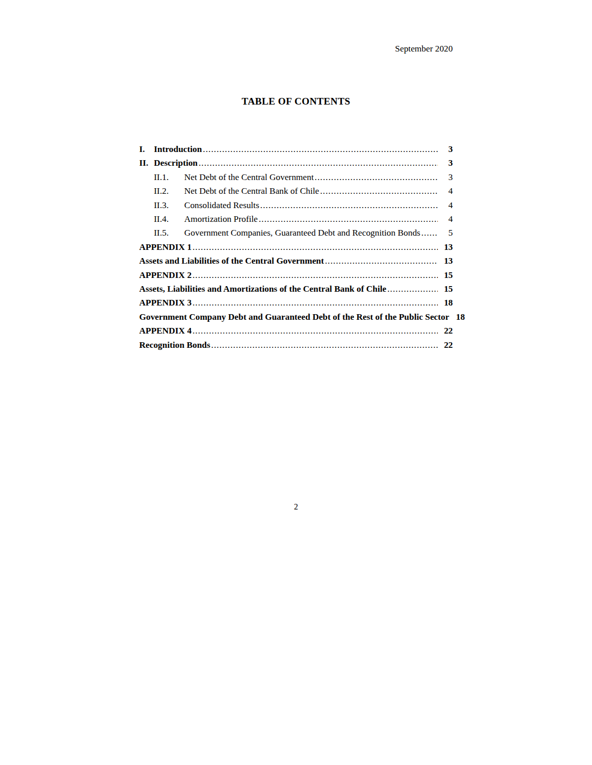September 2020
TABLE OF CONTENTS
I. Introduction .................................................................................................................. 3
II. Description .................................................................................................................. 3
II.1. Net Debt of the Central Government ....................................................................... 3
II.2. Net Debt of the Central Bank of Chile ................................................................... 4
II.3. Consolidated Results .............................................................................................. 4
II.4. Amortization Profile ............................................................................................... 4
II.5. Government Companies, Guaranteed Debt and Recognition Bonds ..................... 5
APPENDIX 1 .............................................................................................................. 13
Assets and Liabilities of the Central Government .......................................................... 13
APPENDIX 2 .............................................................................................................. 15
Assets, Liabilities and Amortizations of the Central Bank of Chile ............................... 15
APPENDIX 3 .............................................................................................................. 18
Government Company Debt and Guaranteed Debt of the Rest of the Public Sector .... 18
APPENDIX 4 .............................................................................................................. 22
Recognition Bonds ....................................................................................................... 22
2